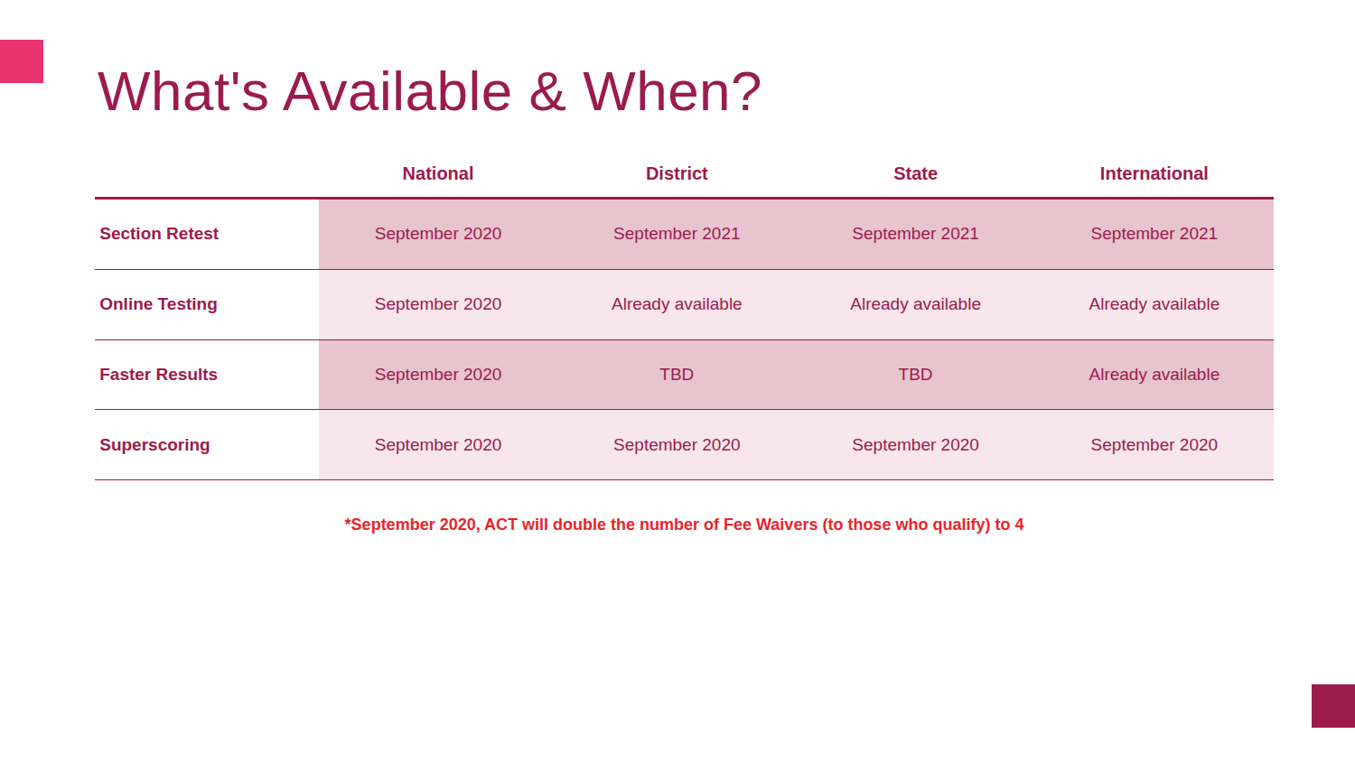What's Available & When?
| | National | District | State | International |
| --- | --- | --- | --- | --- |
| Section Retest | September 2020 | September 2021 | September 2021 | September 2021 |
| Online Testing | September 2020 | Already available | Already available | Already available |
| Faster Results | September 2020 | TBD | TBD | Already available |
| Superscoring | September 2020 | September 2020 | September 2020 | September 2020 |
*September 2020, ACT will double the number of Fee Waivers (to those who qualify) to 4